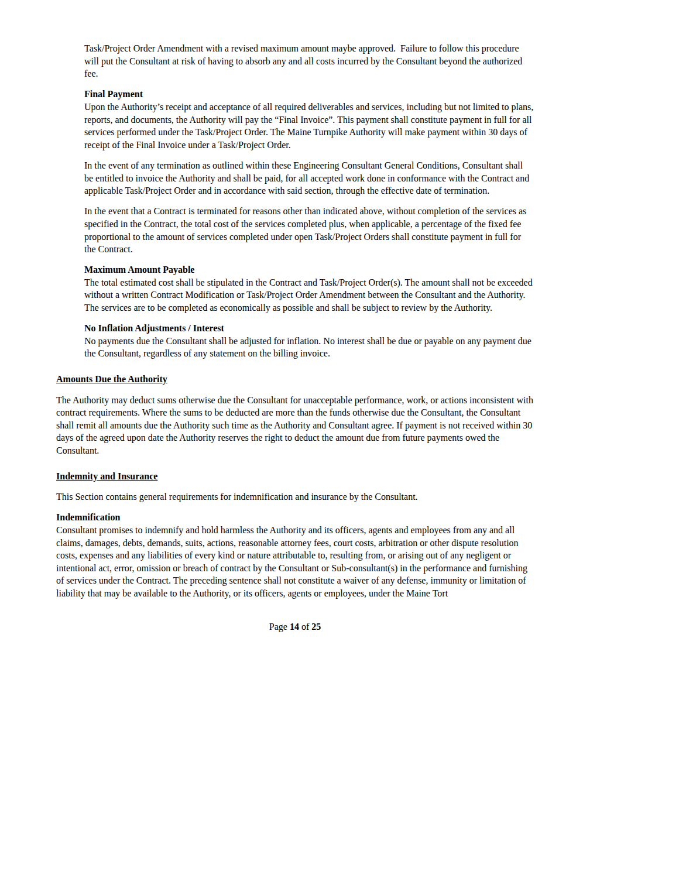Task/Project Order Amendment with a revised maximum amount maybe approved. Failure to follow this procedure will put the Consultant at risk of having to absorb any and all costs incurred by the Consultant beyond the authorized fee.
Final Payment
Upon the Authority’s receipt and acceptance of all required deliverables and services, including but not limited to plans, reports, and documents, the Authority will pay the “Final Invoice”. This payment shall constitute payment in full for all services performed under the Task/Project Order. The Maine Turnpike Authority will make payment within 30 days of receipt of the Final Invoice under a Task/Project Order.
In the event of any termination as outlined within these Engineering Consultant General Conditions, Consultant shall be entitled to invoice the Authority and shall be paid, for all accepted work done in conformance with the Contract and applicable Task/Project Order and in accordance with said section, through the effective date of termination.
In the event that a Contract is terminated for reasons other than indicated above, without completion of the services as specified in the Contract, the total cost of the services completed plus, when applicable, a percentage of the fixed fee proportional to the amount of services completed under open Task/Project Orders shall constitute payment in full for the Contract.
Maximum Amount Payable
The total estimated cost shall be stipulated in the Contract and Task/Project Order(s). The amount shall not be exceeded without a written Contract Modification or Task/Project Order Amendment between the Consultant and the Authority. The services are to be completed as economically as possible and shall be subject to review by the Authority.
No Inflation Adjustments / Interest
No payments due the Consultant shall be adjusted for inflation. No interest shall be due or payable on any payment due the Consultant, regardless of any statement on the billing invoice.
Amounts Due the Authority
The Authority may deduct sums otherwise due the Consultant for unacceptable performance, work, or actions inconsistent with contract requirements. Where the sums to be deducted are more than the funds otherwise due the Consultant, the Consultant shall remit all amounts due the Authority such time as the Authority and Consultant agree. If payment is not received within 30 days of the agreed upon date the Authority reserves the right to deduct the amount due from future payments owed the Consultant.
Indemnity and Insurance
This Section contains general requirements for indemnification and insurance by the Consultant.
Indemnification
Consultant promises to indemnify and hold harmless the Authority and its officers, agents and employees from any and all claims, damages, debts, demands, suits, actions, reasonable attorney fees, court costs, arbitration or other dispute resolution costs, expenses and any liabilities of every kind or nature attributable to, resulting from, or arising out of any negligent or intentional act, error, omission or breach of contract by the Consultant or Sub-consultant(s) in the performance and furnishing of services under the Contract. The preceding sentence shall not constitute a waiver of any defense, immunity or limitation of liability that may be available to the Authority, or its officers, agents or employees, under the Maine Tort
Page 14 of 25